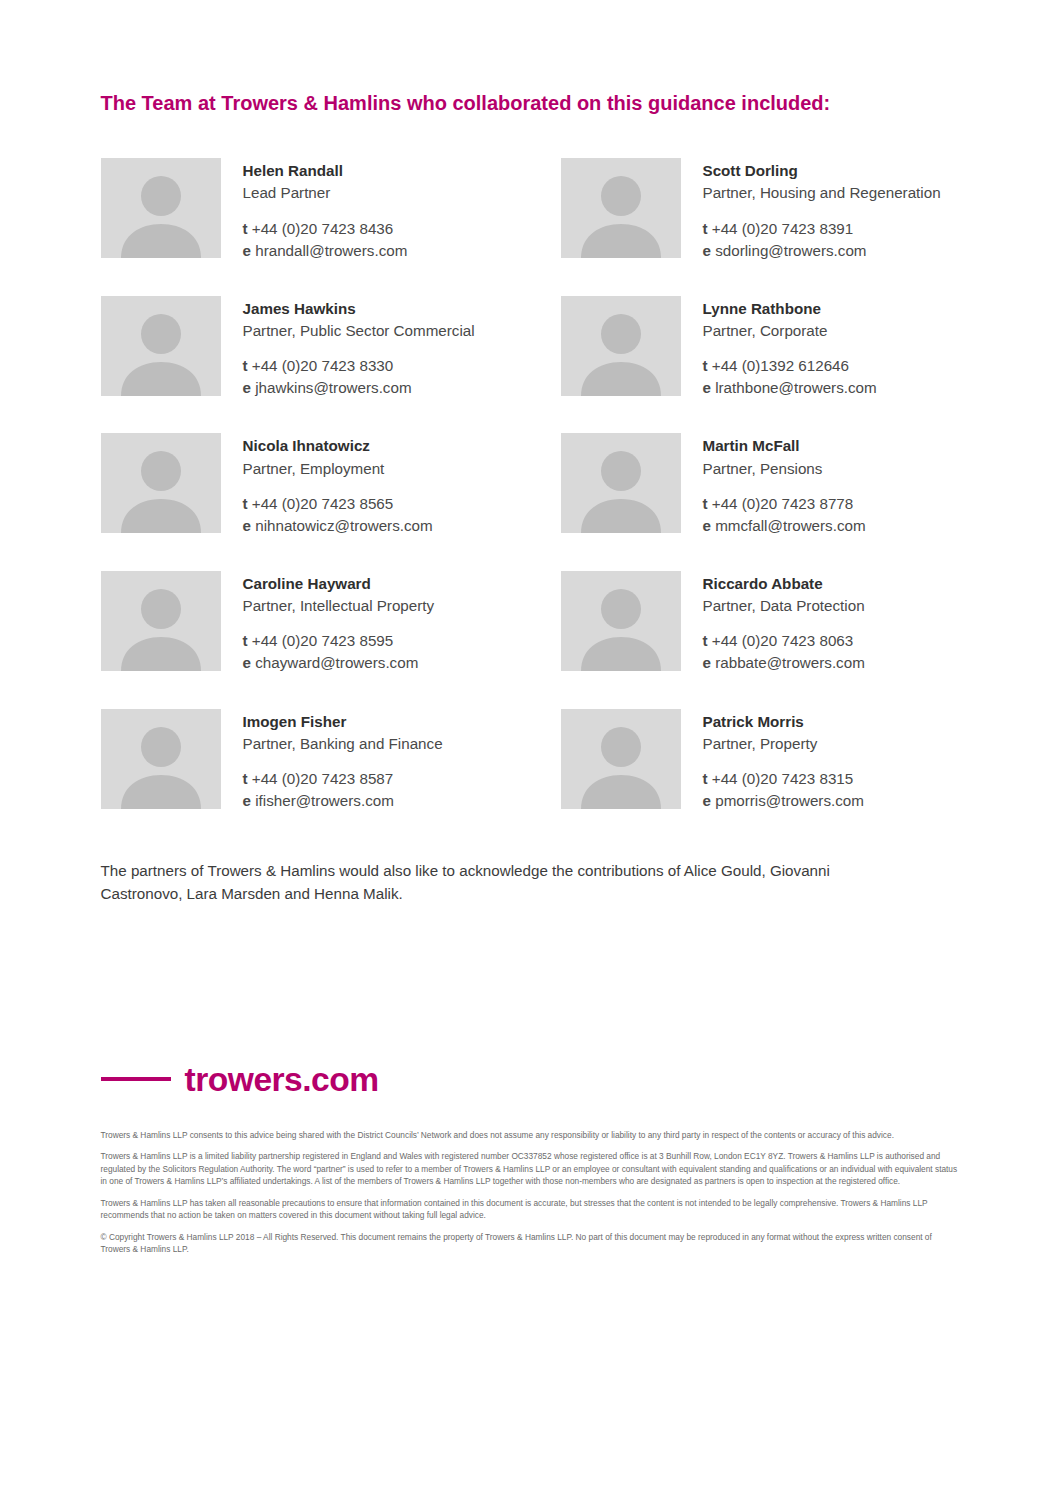The Team at Trowers & Hamlins who collaborated on this guidance included:
Helen Randall Lead Partner t +44 (0)20 7423 8436
e hrandall@trowers.com
Scott Dorling Partner, Housing and Regeneration t +44 (0)20 7423 8391
e sdorling@trowers.com
James Hawkins Partner, Public Sector Commercial t +44 (0)20 7423 8330
e jhawkins@trowers.com
Lynne Rathbone Partner, Corporate t +44 (0)1392 612646
e lrathbone@trowers.com
Nicola Ihnatowicz Partner, Employment t +44 (0)20 7423 8565
e nihnatowicz@trowers.com
Martin McFall Partner, Pensions t +44 (0)20 7423 8778
e mmcfall@trowers.com
Caroline Hayward Partner, Intellectual Property t +44 (0)20 7423 8595
e chayward@trowers.com
Riccardo Abbate Partner, Data Protection t +44 (0)20 7423 8063
e rabbate@trowers.com
Imogen Fisher Partner, Banking and Finance t +44 (0)20 7423 8587
e ifisher@trowers.com
Patrick Morris Partner, Property t +44 (0)20 7423 8315
e pmorris@trowers.com
The partners of Trowers & Hamlins would also like to acknowledge the contributions of Alice Gould, Giovanni Castronovo, Lara Marsden and Henna Malik.
trowers.com
Trowers & Hamlins LLP consents to this advice being shared with the District Councils’ Network and does not assume any responsibility or liability to any third party in respect of the contents or accuracy of this advice.
Trowers & Hamlins LLP is a limited liability partnership registered in England and Wales with registered number OC337852 whose registered office is at 3 Bunhill Row, London EC1Y 8YZ. Trowers & Hamlins LLP is authorised and regulated by the Solicitors Regulation Authority. The word “partner” is used to refer to a member of Trowers & Hamlins LLP or an employee or consultant with equivalent standing and qualifications or an individual with equivalent status in one of Trowers & Hamlins LLP’s affiliated undertakings. A list of the members of Trowers & Hamlins LLP together with those non-members who are designated as partners is open to inspection at the registered office.
Trowers & Hamlins LLP has taken all reasonable precautions to ensure that information contained in this document is accurate, but stresses that the content is not intended to be legally comprehensive. Trowers & Hamlins LLP recommends that no action be taken on matters covered in this document without taking full legal advice.
© Copyright Trowers & Hamlins LLP 2018 – All Rights Reserved. This document remains the property of Trowers & Hamlins LLP. No part of this document may be reproduced in any format without the express written consent of Trowers & Hamlins LLP.